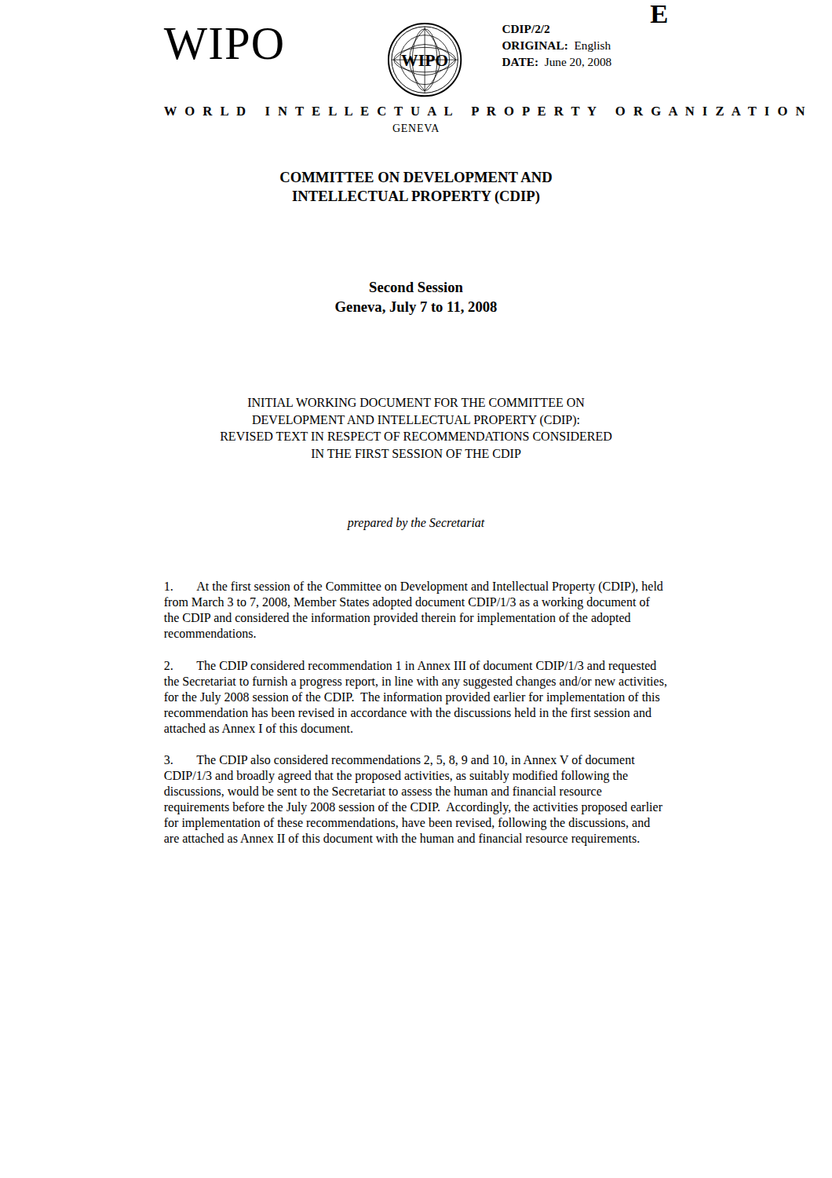E
| WIPO | WIPO | CDIP/2/2 ORIGINAL: English DATE: June 20, 2008 |
W O R L D I N T E L L E C T U A L P R O P E R T Y O R G A N I Z A T I O N
GENEVA
COMMITTEE ON DEVELOPMENT AND
INTELLECTUAL PROPERTY (CDIP)
Second Session
Geneva, July 7 to 11, 2008
INITIAL WORKING DOCUMENT FOR THE COMMITTEE ON
DEVELOPMENT AND INTELLECTUAL PROPERTY (CDIP):
REVISED TEXT IN RESPECT OF RECOMMENDATIONS CONSIDERED
IN THE FIRST SESSION OF THE CDIP
prepared by the Secretariat
1. At the first session of the Committee on Development and Intellectual Property (CDIP), held from March 3 to 7, 2008, Member States adopted document CDIP/1/3 as a working document of the CDIP and considered the information provided therein for implementation of the adopted recommendations.
2. The CDIP considered recommendation 1 in Annex III of document CDIP/1/3 and requested the Secretariat to furnish a progress report, in line with any suggested changes and/or new activities, for the July 2008 session of the CDIP. The information provided earlier for implementation of this recommendation has been revised in accordance with the discussions held in the first session and attached as Annex I of this document.
3. The CDIP also considered recommendations 2, 5, 8, 9 and 10, in Annex V of document CDIP/1/3 and broadly agreed that the proposed activities, as suitably modified following the discussions, would be sent to the Secretariat to assess the human and financial resource requirements before the July 2008 session of the CDIP. Accordingly, the activities proposed earlier for implementation of these recommendations, have been revised, following the discussions, and are attached as Annex II of this document with the human and financial resource requirements.